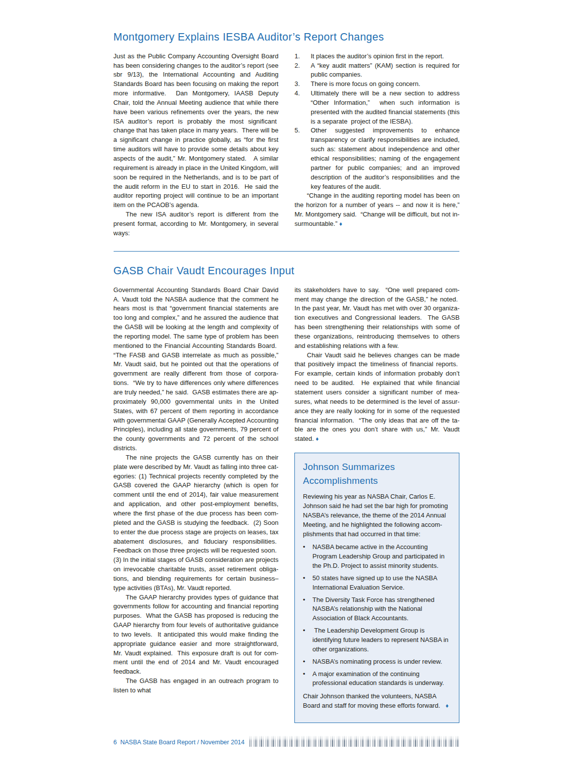Montgomery Explains IESBA Auditor’s Report Changes
Just as the Public Company Accounting Oversight Board has been considering changes to the auditor’s report (see sbr 9/13), the International Accounting and Auditing Standards Board has been focusing on making the report more informative. Dan Montgomery, IAASB Deputy Chair, told the Annual Meeting audience that while there have been various refinements over the years, the new ISA auditor’s report is probably the most significant change that has taken place in many years. There will be a significant change in practice globally, as “for the first time auditors will have to provide some details about key aspects of the audit,” Mr. Montgomery stated. A similar requirement is already in place in the United Kingdom, will soon be required in the Netherlands, and is to be part of the audit reform in the EU to start in 2016. He said the auditor reporting project will continue to be an important item on the PCAOB’s agenda.
The new ISA auditor’s report is different from the present format, according to Mr. Montgomery, in several ways:
1. It places the auditor’s opinion first in the report.
2. A “key audit matters” (KAM) section is required for public companies.
3. There is more focus on going concern.
4. Ultimately there will be a new section to address “Other Information,” when such information is presented with the audited financial statements (this is a separate project of the IESBA).
5. Other suggested improvements to enhance transparency or clarify responsibilities are included, such as: statement about independence and other ethical responsibilities; naming of the engagement partner for public companies; and an improved description of the auditor’s responsibilities and the key features of the audit.
“Change in the auditing reporting model has been on the horizon for a number of years -- and now it is here,” Mr. Montgomery said. “Change will be difficult, but not insurmountable.” ♦
GASB Chair Vaudt Encourages Input
Governmental Accounting Standards Board Chair David A. Vaudt told the NASBA audience that the comment he hears most is that “government financial statements are too long and complex,” and he assured the audience that the GASB will be looking at the length and complexity of the reporting model. The same type of problem has been mentioned to the Financial Accounting Standards Board. “The FASB and GASB interrelate as much as possible,” Mr. Vaudt said, but he pointed out that the operations of government are really different from those of corporations. “We try to have differences only where differences are truly needed,” he said. GASB estimates there are approximately 90,000 governmental units in the United States, with 67 percent of them reporting in accordance with governmental GAAP (Generally Accepted Accounting Principles), including all state governments, 79 percent of the county governments and 72 percent of the school districts.
The nine projects the GASB currently has on their plate were described by Mr. Vaudt as falling into three categories: (1) Technical projects recently completed by the GASB covered the GAAP hierarchy (which is open for comment until the end of 2014), fair value measurement and application, and other post-employment benefits, where the first phase of the due process has been completed and the GASB is studying the feedback. (2) Soon to enter the due process stage are projects on leases, tax abatement disclosures, and fiduciary responsibilities. Feedback on those three projects will be requested soon. (3) In the initial stages of GASB consideration are projects on irrevocable charitable trusts, asset retirement obligations, and blending requirements for certain business–type activities (BTAs), Mr. Vaudt reported.
The GAAP hierarchy provides types of guidance that governments follow for accounting and financial reporting purposes. What the GASB has proposed is reducing the GAAP hierarchy from four levels of authoritative guidance to two levels. It anticipated this would make finding the appropriate guidance easier and more straightforward, Mr. Vaudt explained. This exposure draft is out for comment until the end of 2014 and Mr. Vaudt encouraged feedback.
The GASB has engaged in an outreach program to listen to what
its stakeholders have to say. “One well prepared comment may change the direction of the GASB,” he noted. In the past year, Mr. Vaudt has met with over 30 organization executives and Congressional leaders. The GASB has been strengthening their relationships with some of these organizations, reintroducing themselves to others and establishing relations with a few.
Chair Vaudt said he believes changes can be made that positively impact the timeliness of financial reports. For example, certain kinds of information probably don’t need to be audited. He explained that while financial statement users consider a significant number of measures, what needs to be determined is the level of assurance they are really looking for in some of the requested financial information. “The only ideas that are off the table are the ones you don’t share with us,” Mr. Vaudt stated. ♦
Johnson Summarizes Accomplishments
Reviewing his year as NASBA Chair, Carlos E. Johnson said he had set the bar high for promoting NASBA’s relevance, the theme of the 2014 Annual Meeting, and he highlighted the following accomplishments that had occurred in that time:
•NASBA became active in the Accounting Program Leadership Group and participated in the Ph.D. Project to assist minority students.
•50 states have signed up to use the NASBA International Evaluation Service.
•The Diversity Task Force has strengthened NASBA’s relationship with the National Association of Black Accountants.
• The Leadership Development Group is identifying future leaders to represent NASBA in other organizations.
•NASBA’s nominating process is under review.
•A major examination of the continuing professional education standards is underway.
Chair Johnson thanked the volunteers, NASBA Board and staff for moving these efforts forward. ♦
6 NASBA State Board Report / November 2014